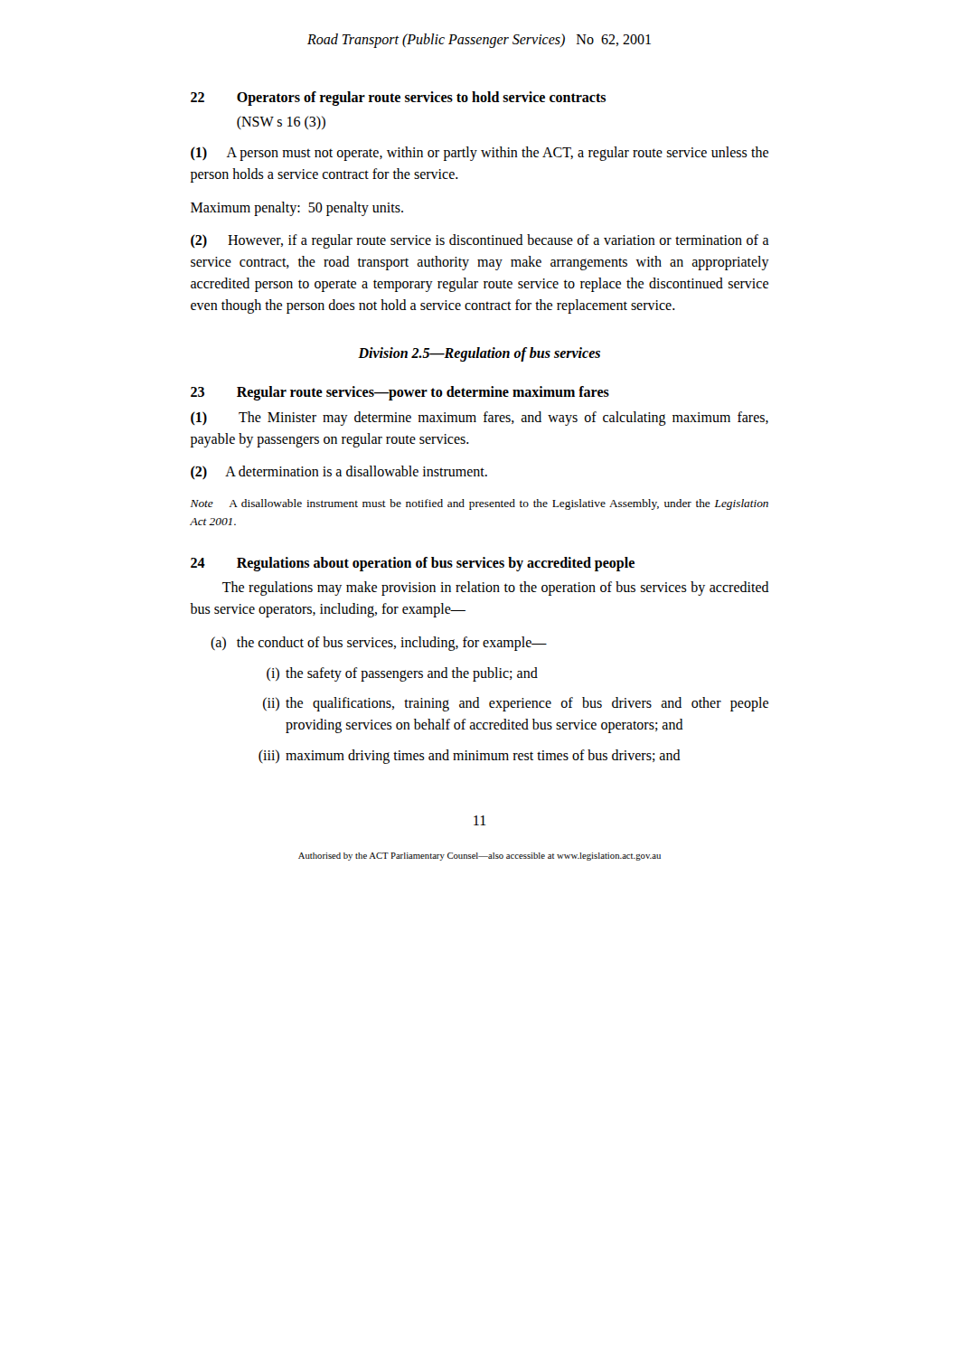Road Transport (Public Passenger Services) No 62, 2001
22 Operators of regular route services to hold service contracts
(NSW s 16 (3))
(1) A person must not operate, within or partly within the ACT, a regular route service unless the person holds a service contract for the service.
Maximum penalty: 50 penalty units.
(2) However, if a regular route service is discontinued because of a variation or termination of a service contract, the road transport authority may make arrangements with an appropriately accredited person to operate a temporary regular route service to replace the discontinued service even though the person does not hold a service contract for the replacement service.
Division 2.5—Regulation of bus services
23 Regular route services—power to determine maximum fares
(1) The Minister may determine maximum fares, and ways of calculating maximum fares, payable by passengers on regular route services.
(2) A determination is a disallowable instrument.
Note A disallowable instrument must be notified and presented to the Legislative Assembly, under the Legislation Act 2001.
24 Regulations about operation of bus services by accredited people
The regulations may make provision in relation to the operation of bus services by accredited bus service operators, including, for example—
(a) the conduct of bus services, including, for example—
(i) the safety of passengers and the public; and
(ii) the qualifications, training and experience of bus drivers and other people providing services on behalf of accredited bus service operators; and
(iii) maximum driving times and minimum rest times of bus drivers; and
11
Authorised by the ACT Parliamentary Counsel—also accessible at www.legislation.act.gov.au